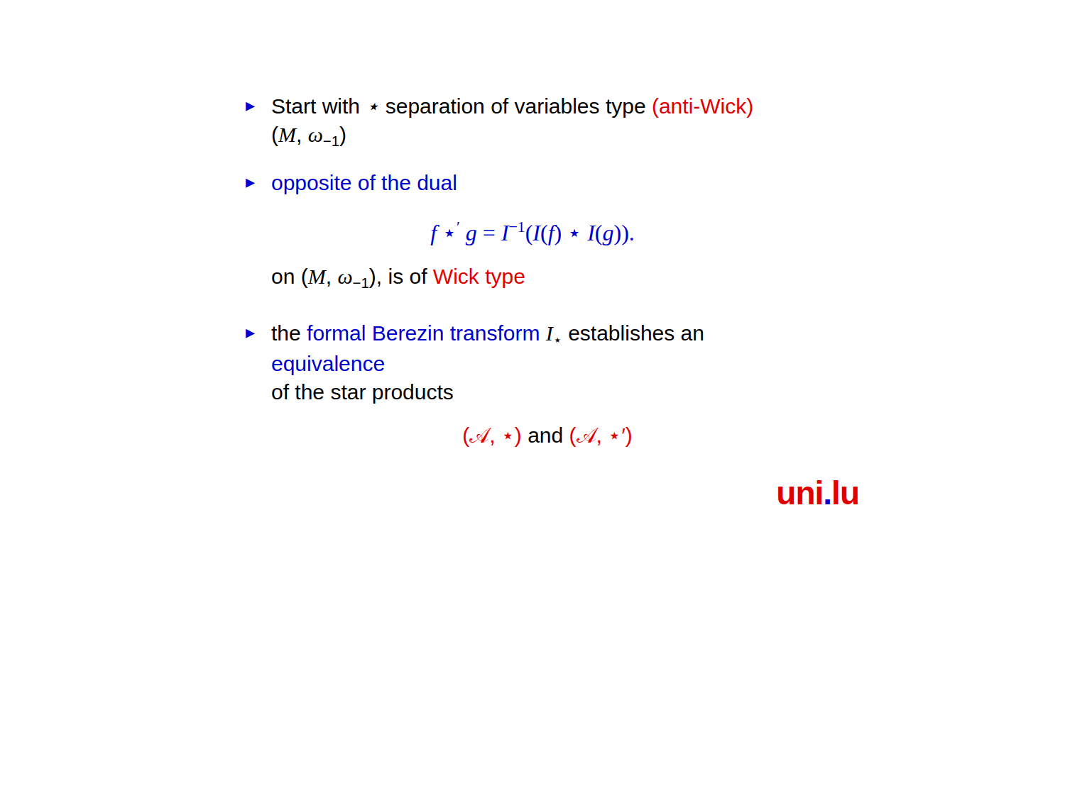Start with ⋆ separation of variables type (anti-Wick)
(M, ω−1)
opposite of the dual
f ⋆′ g = I−1(I(f) ⋆ I(g)).
on (M, ω−1), is of Wick type
the formal Berezin transform I⋆ establishes an equivalence
of the star products
(𝒜, ⋆) and (𝒜, ⋆′)
uni. lu